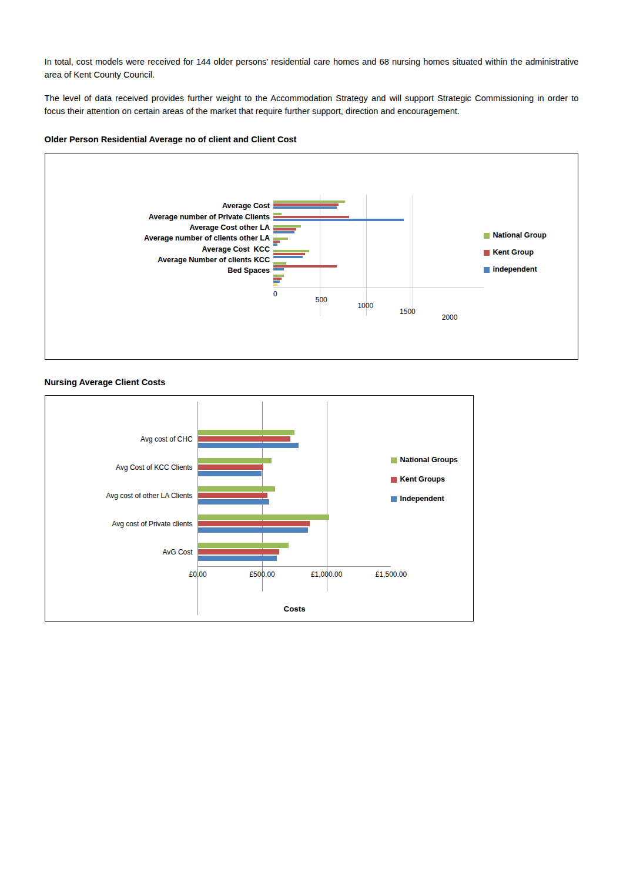In total, cost models were received for 144 older persons’ residential care homes and 68 nursing homes situated within the administrative area of Kent County Council.
The level of data received provides further weight to the Accommodation Strategy and will support Strategic Commissioning in order to focus their attention on certain areas of the market that require further support, direction and encouragement.
Older Person Residential Average no of client and Client Cost
Average Cost
Average number of Private Clients
Average Cost other LA
Average number of clients other LA
Average Cost KCC
Average Number of clients KCC
Bed Spaces
0 500 1000 1500 2000
National Group
Kent Group
independent
Nursing Average Client Costs
Avg cost of CHC
Avg Cost of KCC Clients
Avg cost of other LA Clients
Avg cost of Private clients
AvG Cost
£0.00 £500.00 £1,000.00 £1,500.00
Costs
National Groups
Kent Groups
Independent